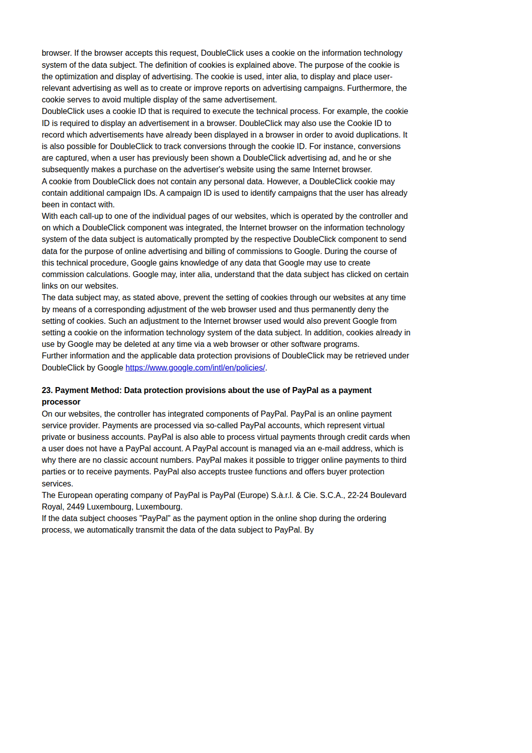browser. If the browser accepts this request, DoubleClick uses a cookie on the information technology system of the data subject. The definition of cookies is explained above. The purpose of the cookie is the optimization and display of advertising. The cookie is used, inter alia, to display and place user-relevant advertising as well as to create or improve reports on advertising campaigns. Furthermore, the cookie serves to avoid multiple display of the same advertisement.
DoubleClick uses a cookie ID that is required to execute the technical process. For example, the cookie ID is required to display an advertisement in a browser. DoubleClick may also use the Cookie ID to record which advertisements have already been displayed in a browser in order to avoid duplications. It is also possible for DoubleClick to track conversions through the cookie ID. For instance, conversions are captured, when a user has previously been shown a DoubleClick advertising ad, and he or she subsequently makes a purchase on the advertiser's website using the same Internet browser.
A cookie from DoubleClick does not contain any personal data. However, a DoubleClick cookie may contain additional campaign IDs. A campaign ID is used to identify campaigns that the user has already been in contact with.
With each call-up to one of the individual pages of our websites, which is operated by the controller and on which a DoubleClick component was integrated, the Internet browser on the information technology system of the data subject is automatically prompted by the respective DoubleClick component to send data for the purpose of online advertising and billing of commissions to Google. During the course of this technical procedure, Google gains knowledge of any data that Google may use to create commission calculations. Google may, inter alia, understand that the data subject has clicked on certain links on our websites.
The data subject may, as stated above, prevent the setting of cookies through our websites at any time by means of a corresponding adjustment of the web browser used and thus permanently deny the setting of cookies. Such an adjustment to the Internet browser used would also prevent Google from setting a cookie on the information technology system of the data subject. In addition, cookies already in use by Google may be deleted at any time via a web browser or other software programs.
Further information and the applicable data protection provisions of DoubleClick may be retrieved under DoubleClick by Google https://www.google.com/intl/en/policies/.
23. Payment Method: Data protection provisions about the use of PayPal as a payment processor
On our websites, the controller has integrated components of PayPal. PayPal is an online payment service provider. Payments are processed via so-called PayPal accounts, which represent virtual private or business accounts. PayPal is also able to process virtual payments through credit cards when a user does not have a PayPal account. A PayPal account is managed via an e-mail address, which is why there are no classic account numbers. PayPal makes it possible to trigger online payments to third parties or to receive payments. PayPal also accepts trustee functions and offers buyer protection services.
The European operating company of PayPal is PayPal (Europe) S.à.r.l. & Cie. S.C.A., 22-24 Boulevard Royal, 2449 Luxembourg, Luxembourg.
If the data subject chooses "PayPal" as the payment option in the online shop during the ordering process, we automatically transmit the data of the data subject to PayPal. By